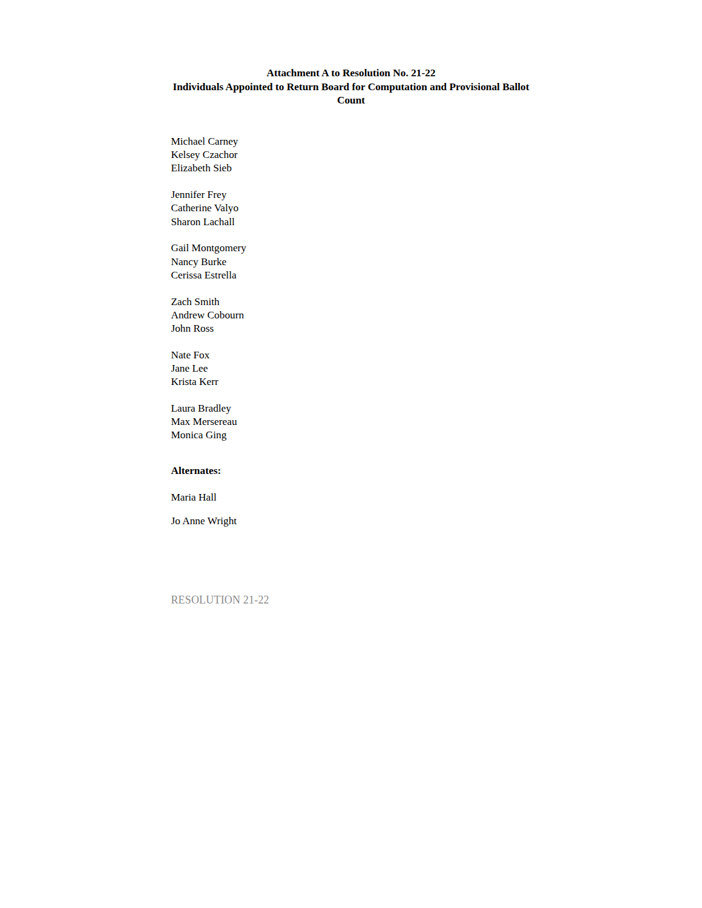Attachment A to Resolution No. 21-22 Individuals Appointed to Return Board for Computation and Provisional Ballot Count
Michael Carney
Kelsey Czachor
Elizabeth Sieb
Jennifer Frey
Catherine Valyo
Sharon Lachall
Gail Montgomery
Nancy Burke
Cerissa Estrella
Zach Smith
Andrew Cobourn
John Ross
Nate Fox
Jane Lee
Krista Kerr
Laura Bradley
Max Mersereau
Monica Ging
Alternates:
Maria Hall
Jo Anne Wright
RESOLUTION 21-22